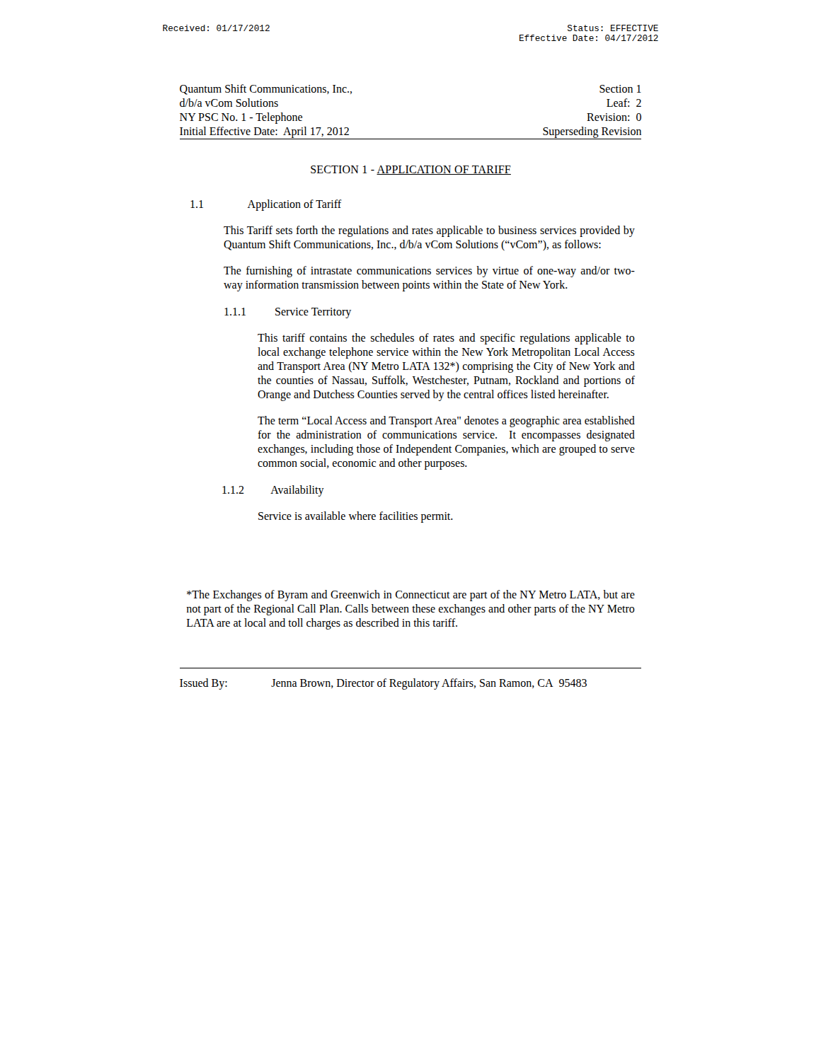Received: 01/17/2012
Status: EFFECTIVE
Effective Date: 04/17/2012
Quantum Shift Communications, Inc.,
d/b/a vCom Solutions
NY PSC No. 1 - Telephone
Initial Effective Date: April 17, 2012
Section 1
Leaf: 2
Revision: 0
Superseding Revision
SECTION 1 - APPLICATION OF TARIFF
1.1
Application of Tariff
This Tariff sets forth the regulations and rates applicable to business services provided by Quantum Shift Communications, Inc., d/b/a vCom Solutions (“vCom”), as follows:
The furnishing of intrastate communications services by virtue of one-way and/or two-way information transmission between points within the State of New York.
1.1.1
Service Territory
This tariff contains the schedules of rates and specific regulations applicable to local exchange telephone service within the New York Metropolitan Local Access and Transport Area (NY Metro LATA 132*) comprising the City of New York and the counties of Nassau, Suffolk, Westchester, Putnam, Rockland and portions of Orange and Dutchess Counties served by the central offices listed hereinafter.
The term “Local Access and Transport Area" denotes a geographic area established for the administration of communications service. It encompasses designated exchanges, including those of Independent Companies, which are grouped to serve common social, economic and other purposes.
1.1.2
Availability
Service is available where facilities permit.
*The Exchanges of Byram and Greenwich in Connecticut are part of the NY Metro LATA, but are not part of the Regional Call Plan. Calls between these exchanges and other parts of the NY Metro LATA are at local and toll charges as described in this tariff.
Issued By:
Jenna Brown, Director of Regulatory Affairs, San Ramon, CA 95483